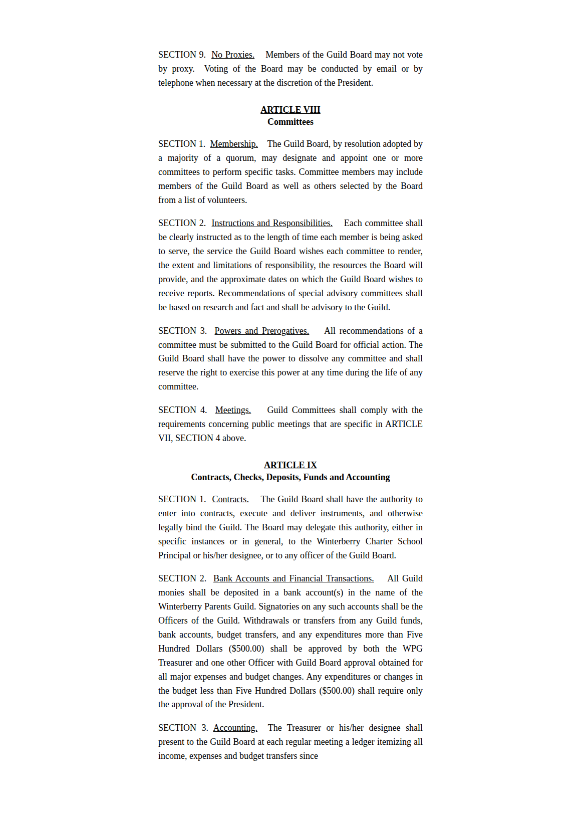SECTION 9. No Proxies. Members of the Guild Board may not vote by proxy. Voting of the Board may be conducted by email or by telephone when necessary at the discretion of the President.
ARTICLE VIII Committees
SECTION 1. Membership. The Guild Board, by resolution adopted by a majority of a quorum, may designate and appoint one or more committees to perform specific tasks. Committee members may include members of the Guild Board as well as others selected by the Board from a list of volunteers.
SECTION 2. Instructions and Responsibilities. Each committee shall be clearly instructed as to the length of time each member is being asked to serve, the service the Guild Board wishes each committee to render, the extent and limitations of responsibility, the resources the Board will provide, and the approximate dates on which the Guild Board wishes to receive reports. Recommendations of special advisory committees shall be based on research and fact and shall be advisory to the Guild.
SECTION 3. Powers and Prerogatives. All recommendations of a committee must be submitted to the Guild Board for official action. The Guild Board shall have the power to dissolve any committee and shall reserve the right to exercise this power at any time during the life of any committee.
SECTION 4. Meetings. Guild Committees shall comply with the requirements concerning public meetings that are specific in ARTICLE VII, SECTION 4 above.
ARTICLE IX Contracts, Checks, Deposits, Funds and Accounting
SECTION 1. Contracts. The Guild Board shall have the authority to enter into contracts, execute and deliver instruments, and otherwise legally bind the Guild. The Board may delegate this authority, either in specific instances or in general, to the Winterberry Charter School Principal or his/her designee, or to any officer of the Guild Board.
SECTION 2. Bank Accounts and Financial Transactions. All Guild monies shall be deposited in a bank account(s) in the name of the Winterberry Parents Guild. Signatories on any such accounts shall be the Officers of the Guild. Withdrawals or transfers from any Guild funds, bank accounts, budget transfers, and any expenditures more than Five Hundred Dollars ($500.00) shall be approved by both the WPG Treasurer and one other Officer with Guild Board approval obtained for all major expenses and budget changes. Any expenditures or changes in the budget less than Five Hundred Dollars ($500.00) shall require only the approval of the President.
SECTION 3. Accounting. The Treasurer or his/her designee shall present to the Guild Board at each regular meeting a ledger itemizing all income, expenses and budget transfers since